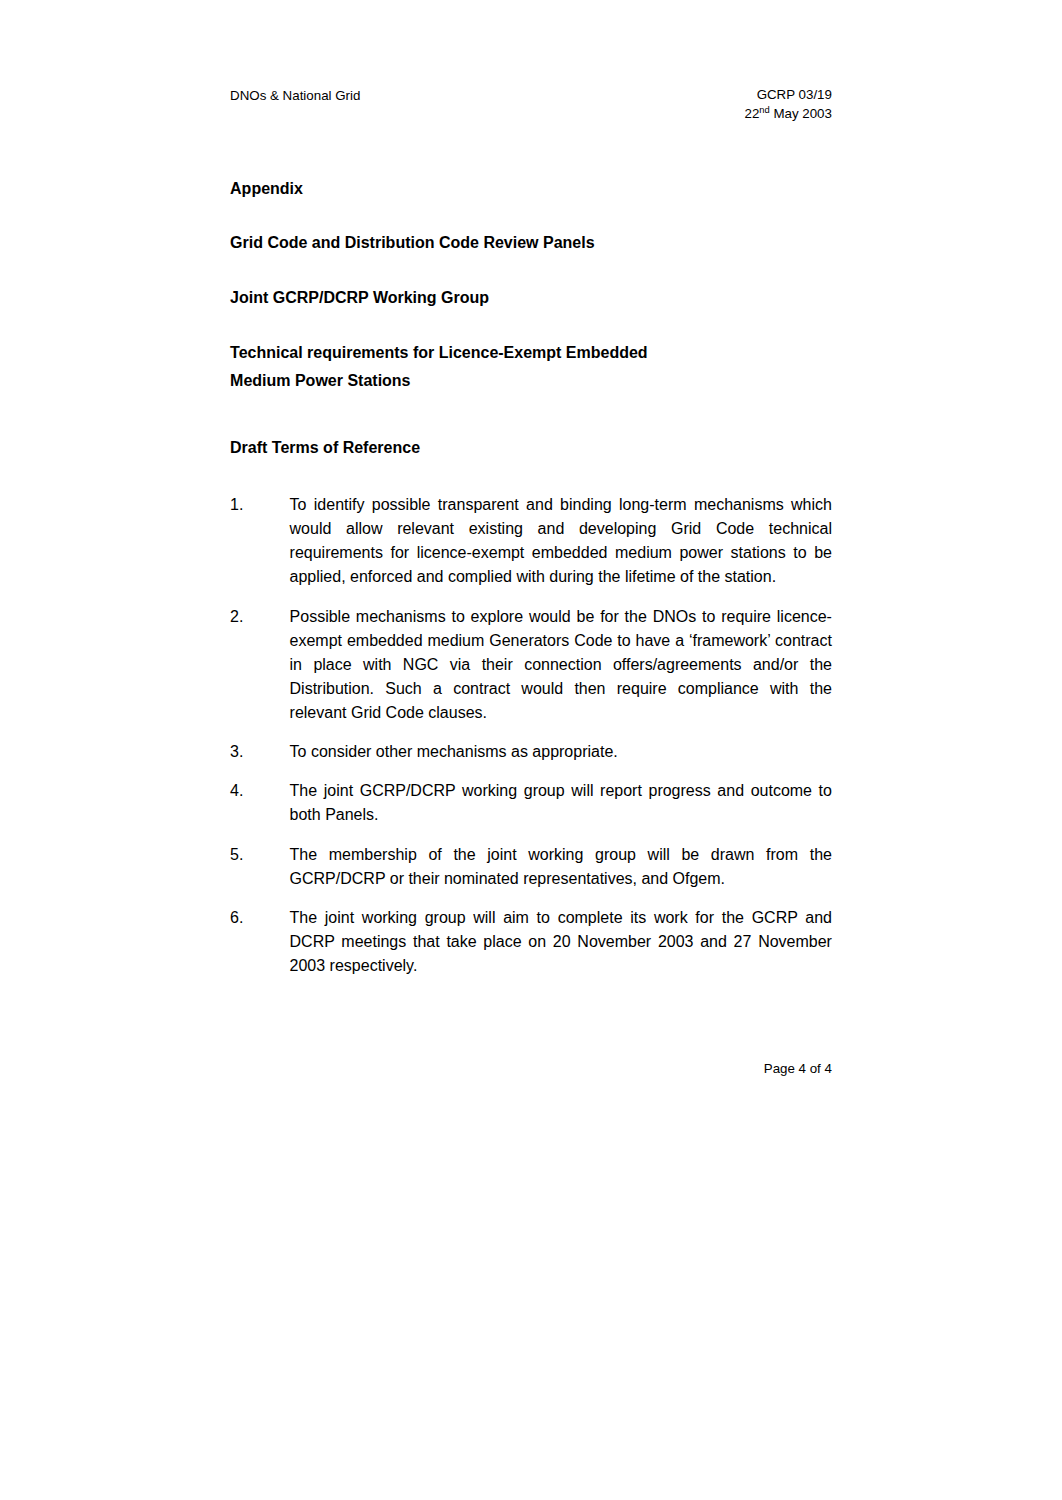DNOs & National Grid
GCRP 03/19
22nd May 2003
Appendix
Grid Code and Distribution Code Review Panels
Joint GCRP/DCRP Working Group
Technical requirements for Licence-Exempt Embedded
Medium Power Stations
Draft Terms of Reference
To identify possible transparent and binding long-term mechanisms which would allow relevant existing and developing Grid Code technical requirements for licence-exempt embedded medium power stations to be applied, enforced and complied with during the lifetime of the station.
Possible mechanisms to explore would be for the DNOs to require licence-exempt embedded medium Generators Code to have a ‘framework’ contract in place with NGC via their connection offers/agreements and/or the Distribution. Such a contract would then require compliance with the relevant Grid Code clauses.
To consider other mechanisms as appropriate.
The joint GCRP/DCRP working group will report progress and outcome to both Panels.
The membership of the joint working group will be drawn from the GCRP/DCRP or their nominated representatives, and Ofgem.
The joint working group will aim to complete its work for the GCRP and DCRP meetings that take place on 20 November 2003 and 27 November 2003 respectively.
Page 4 of 4